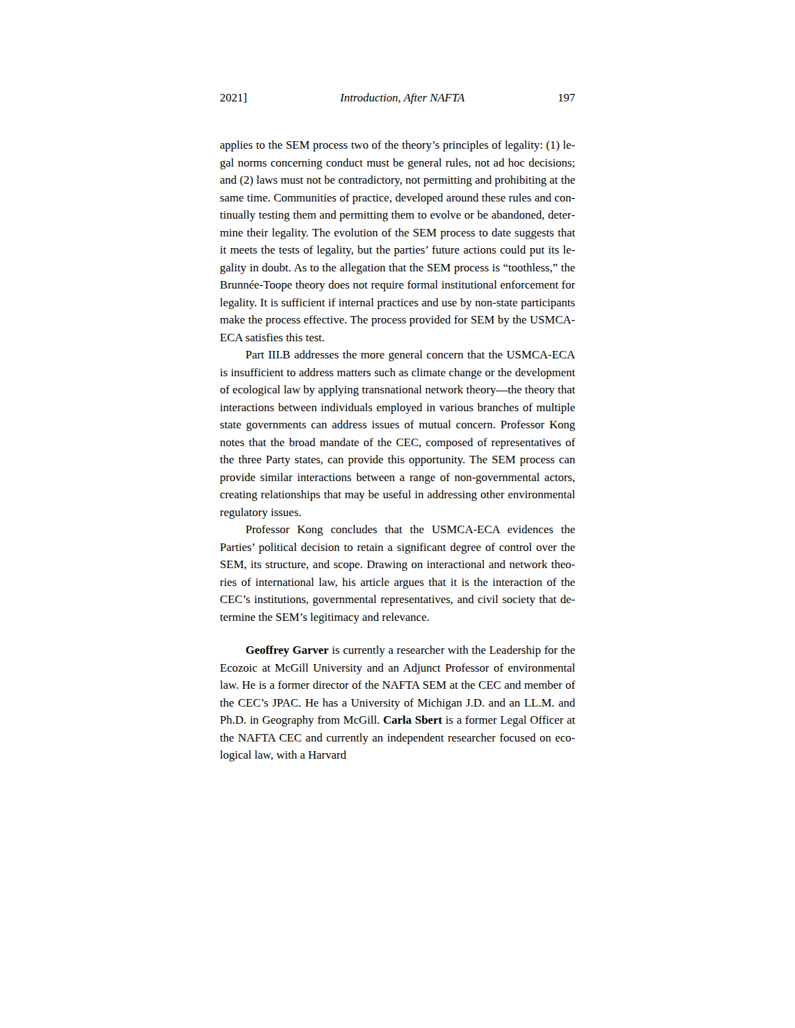2021] Introduction, After NAFTA 197
applies to the SEM process two of the theory’s principles of legality: (1) legal norms concerning conduct must be general rules, not ad hoc decisions; and (2) laws must not be contradictory, not permitting and prohibiting at the same time. Communities of practice, developed around these rules and continually testing them and permitting them to evolve or be abandoned, determine their legality. The evolution of the SEM process to date suggests that it meets the tests of legality, but the parties’ future actions could put its legality in doubt. As to the allegation that the SEM process is “toothless,” the Brunnée-Toope theory does not require formal institutional enforcement for legality. It is sufficient if internal practices and use by non-state participants make the process effective. The process provided for SEM by the USMCA-ECA satisfies this test.
Part III.B addresses the more general concern that the USMCA-ECA is insufficient to address matters such as climate change or the development of ecological law by applying transnational network theory—the theory that interactions between individuals employed in various branches of multiple state governments can address issues of mutual concern. Professor Kong notes that the broad mandate of the CEC, composed of representatives of the three Party states, can provide this opportunity. The SEM process can provide similar interactions between a range of non-governmental actors, creating relationships that may be useful in addressing other environmental regulatory issues.
Professor Kong concludes that the USMCA-ECA evidences the Parties’ political decision to retain a significant degree of control over the SEM, its structure, and scope. Drawing on interactional and network theories of international law, his article argues that it is the interaction of the CEC’s institutions, governmental representatives, and civil society that determine the SEM’s legitimacy and relevance.
Geoffrey Garver is currently a researcher with the Leadership for the Ecozoic at McGill University and an Adjunct Professor of environmental law. He is a former director of the NAFTA SEM at the CEC and member of the CEC’s JPAC. He has a University of Michigan J.D. and an LL.M. and Ph.D. in Geography from McGill. Carla Sbert is a former Legal Officer at the NAFTA CEC and currently an independent researcher focused on ecological law, with a Harvard